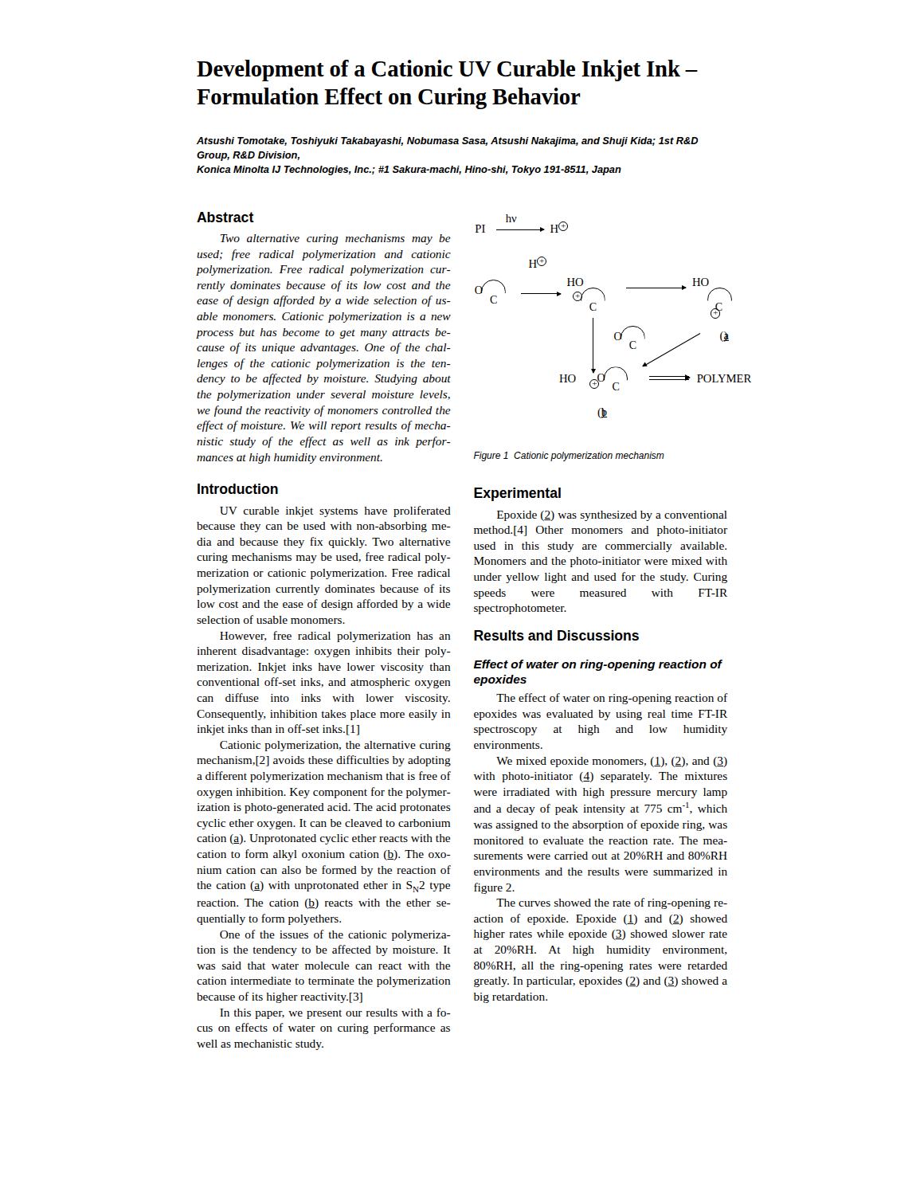Development of a Cationic UV Curable Inkjet Ink – Formulation Effect on Curing Behavior
Atsushi Tomotake, Toshiyuki Takabayashi, Nobumasa Sasa, Atsushi Nakajima, and Shuji Kida; 1st R&D Group, R&D Division,
Konica Minolta IJ Technologies, Inc.; #1 Sakura-machi, Hino-shi, Tokyo 191-8511, Japan
Abstract
Two alternative curing mechanisms may be used; free radical polymerization and cationic polymerization. Free radical polymerization currently dominates because of its low cost and the ease of design afforded by a wide selection of usable monomers. Cationic polymerization is a new process but has become to get many attracts because of its unique advantages. One of the challenges of the cationic polymerization is the tendency to be affected by moisture. Studying about the polymerization under several moisture levels, we found the reactivity of monomers controlled the effect of moisture. We will report results of mechanistic study of the effect as well as ink performances at high humidity environment.
Introduction
UV curable inkjet systems have proliferated because they can be used with non-absorbing media and because they fix quickly. Two alternative curing mechanisms may be used, free radical polymerization or cationic polymerization. Free radical polymerization currently dominates because of its low cost and the ease of design afforded by a wide selection of usable monomers.
However, free radical polymerization has an inherent disadvantage: oxygen inhibits their polymerization. Inkjet inks have lower viscosity than conventional off-set inks, and atmospheric oxygen can diffuse into inks with lower viscosity. Consequently, inhibition takes place more easily in inkjet inks than in off-set inks.[1]
Cationic polymerization, the alternative curing mechanism,[2] avoids these difficulties by adopting a different polymerization mechanism that is free of oxygen inhibition. Key component for the polymerization is photo-generated acid. The acid protonates cyclic ether oxygen. It can be cleaved to carbonium cation (a). Unprotonated cyclic ether reacts with the cation to form alkyl oxonium cation (b). The oxonium cation can also be formed by the reaction of the cation (a) with unprotonated ether in SN2 type reaction. The cation (b) reacts with the ether sequentially to form polyethers.
One of the issues of the cationic polymerization is the tendency to be affected by moisture. It was said that water molecule can react with the cation intermediate to terminate the polymerization because of its higher reactivity.[3]
In this paper, we present our results with a focus on effects of water on curing performance as well as mechanistic study.
PI hν
H + H +
O
C
HO
+
C
HO
C
+ (a)
O
C
HO +
O
C
(b)
POLYMER
Figure 1 Cationic polymerization mechanism
Experimental
Epoxide (2) was synthesized by a conventional method.[4] Other monomers and photo-initiator used in this study are commercially available. Monomers and the photo-initiator were mixed with under yellow light and used for the study. Curing speeds were measured with FT-IR spectrophotometer.
Results and Discussions
Effect of water on ring-opening reaction of epoxides
The effect of water on ring-opening reaction of epoxides was evaluated by using real time FT-IR spectroscopy at high and low humidity environments.
We mixed epoxide monomers, (1), (2), and (3) with photo-initiator (4) separately. The mixtures were irradiated with high pressure mercury lamp and a decay of peak intensity at 775 cm-1, which was assigned to the absorption of epoxide ring, was monitored to evaluate the reaction rate. The measurements were carried out at 20%RH and 80%RH environments and the results were summarized in figure 2.
The curves showed the rate of ring-opening reaction of epoxide. Epoxide (1) and (2) showed higher rates while epoxide (3) showed slower rate at 20%RH. At high humidity environment, 80%RH, all the ring-opening rates were retarded greatly. In particular, epoxides (2) and (3) showed a big retardation.